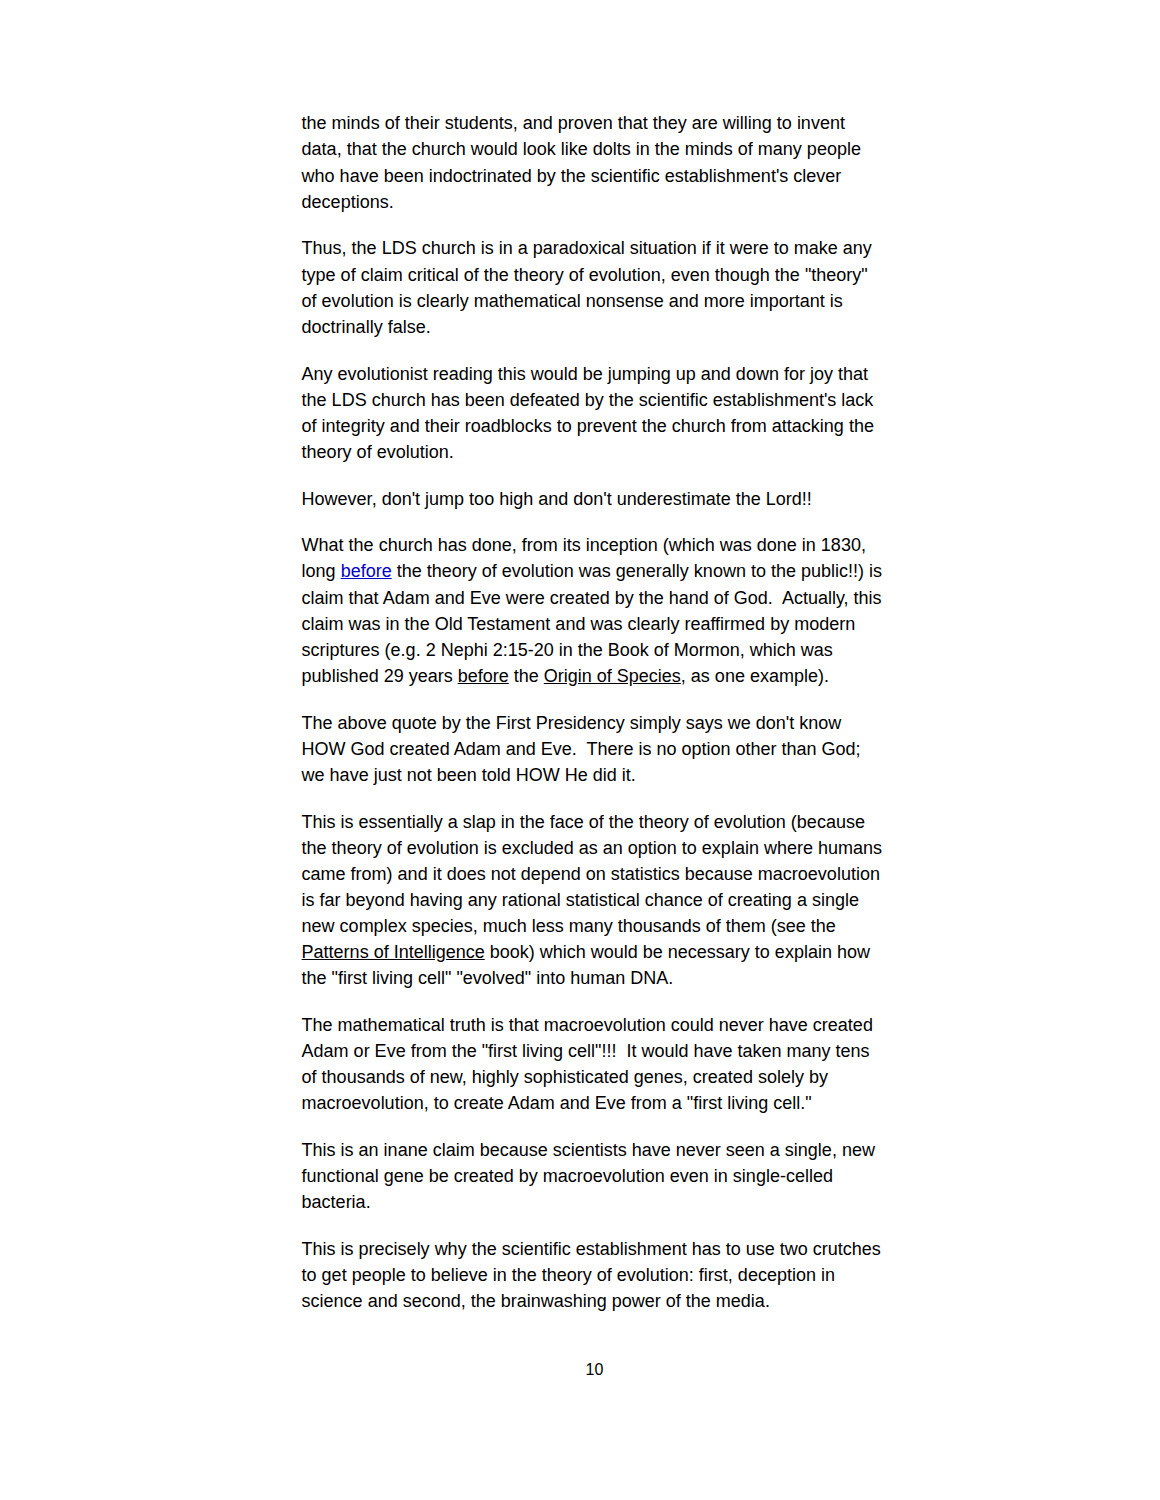the minds of their students, and proven that they are willing to invent data, that the church would look like dolts in the minds of many people who have been indoctrinated by the scientific establishment's clever deceptions.
Thus, the LDS church is in a paradoxical situation if it were to make any type of claim critical of the theory of evolution, even though the "theory" of evolution is clearly mathematical nonsense and more important is doctrinally false.
Any evolutionist reading this would be jumping up and down for joy that the LDS church has been defeated by the scientific establishment's lack of integrity and their roadblocks to prevent the church from attacking the theory of evolution.
However, don't jump too high and don't underestimate the Lord!!
What the church has done, from its inception (which was done in 1830, long before the theory of evolution was generally known to the public!!) is claim that Adam and Eve were created by the hand of God. Actually, this claim was in the Old Testament and was clearly reaffirmed by modern scriptures (e.g. 2 Nephi 2:15-20 in the Book of Mormon, which was published 29 years before the Origin of Species, as one example).
The above quote by the First Presidency simply says we don't know HOW God created Adam and Eve. There is no option other than God; we have just not been told HOW He did it.
This is essentially a slap in the face of the theory of evolution (because the theory of evolution is excluded as an option to explain where humans came from) and it does not depend on statistics because macroevolution is far beyond having any rational statistical chance of creating a single new complex species, much less many thousands of them (see the Patterns of Intelligence book) which would be necessary to explain how the "first living cell" "evolved" into human DNA.
The mathematical truth is that macroevolution could never have created Adam or Eve from the "first living cell"!!! It would have taken many tens of thousands of new, highly sophisticated genes, created solely by macroevolution, to create Adam and Eve from a "first living cell."
This is an inane claim because scientists have never seen a single, new functional gene be created by macroevolution even in single-celled bacteria.
This is precisely why the scientific establishment has to use two crutches to get people to believe in the theory of evolution: first, deception in science and second, the brainwashing power of the media.
10